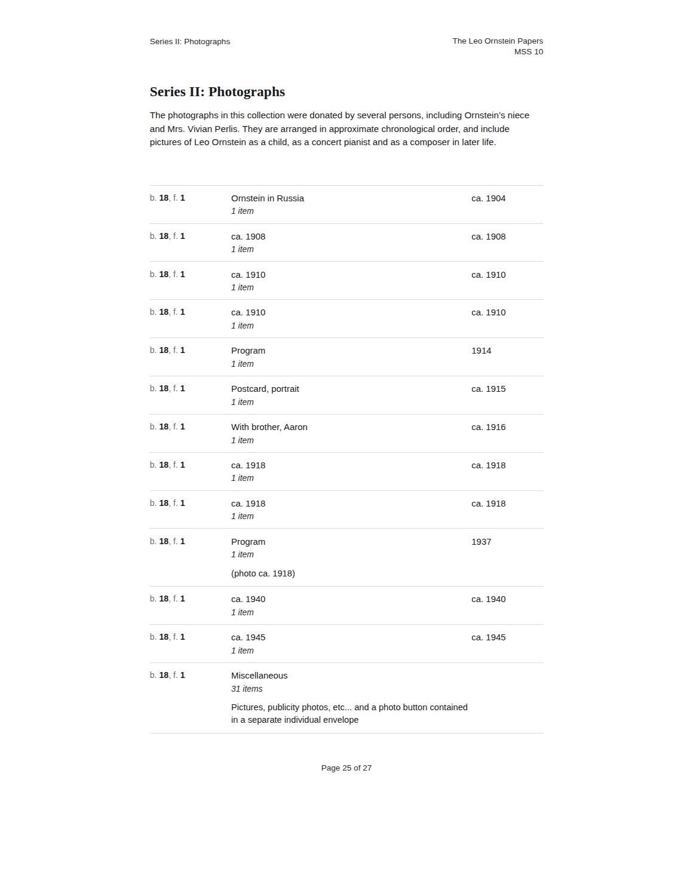Series II: Photographs
The Leo Ornstein Papers
MSS 10
Series II: Photographs
The photographs in this collection were donated by several persons, including Ornstein’s niece and Mrs. Vivian Perlis. They are arranged in approximate chronological order, and include pictures of Leo Ornstein as a child, as a concert pianist and as a composer in later life.
| b. 18 , f. 1 | Ornstein in Russia 1 item | ca. 1904 |
| b. 18 , f. 1 | ca. 1908 1 item | ca. 1908 |
| b. 18 , f. 1 | ca. 1910 1 item | ca. 1910 |
| b. 18 , f. 1 | ca. 1910 1 item | ca. 1910 |
| b. 18 , f. 1 | Program 1 item | 1914 |
| b. 18 , f. 1 | Postcard, portrait 1 item | ca. 1915 |
| b. 18 , f. 1 | With brother, Aaron 1 item | ca. 1916 |
| b. 18 , f. 1 | ca. 1918 1 item | ca. 1918 |
| b. 18 , f. 1 | ca. 1918 1 item | ca. 1918 |
| b. 18 , f. 1 | Program 1 item (photo ca. 1918) | 1937 |
| b. 18 , f. 1 | ca. 1940 1 item | ca. 1940 |
| b. 18 , f. 1 | ca. 1945 1 item | ca. 1945 |
| b. 18 , f. 1 | Miscellaneous 31 items Pictures, publicity photos, etc... and a photo button contained in a separate individual envelope | |
Page 25 of 27